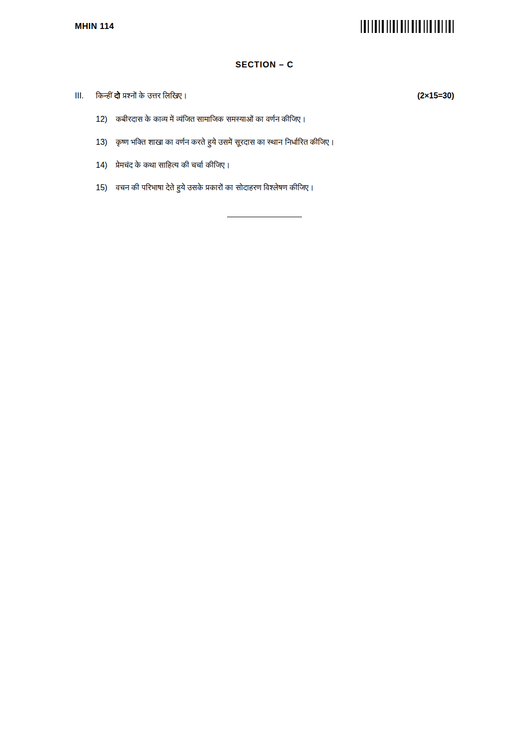MHIN 114
SECTION – C
III. किन्हीं दो प्रश्नों के उत्तर लिखिए।
(2×15=30)
12) कबीरदास के काव्य में व्यंजित सामाजिक समस्याओं का वर्णन कीजिए।
13) कृष्ण भक्ति शाखा का वर्णन करते हुये उसमें सूरदास का स्थान निर्धारित कीजिए।
14) प्रेमचंद के कथा साहित्य की चर्चा कीजिए।
15) वचन की परिभाषा देते हुये उसके प्रकारों का सोदाहरण विश्लेषण कीजिए।